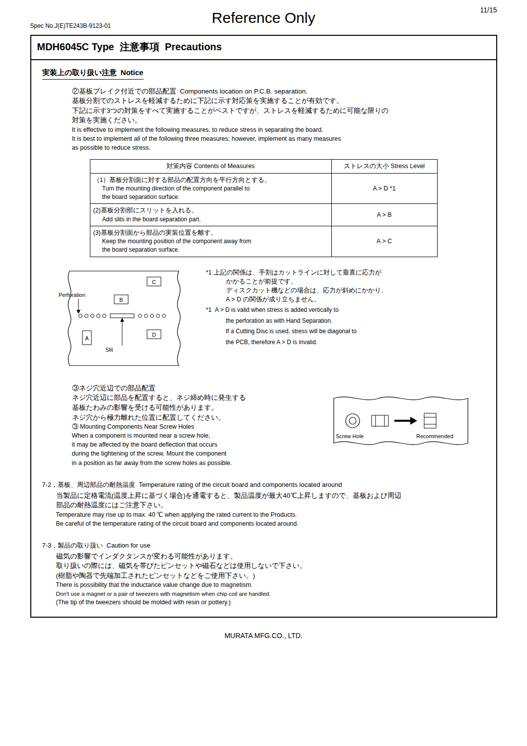Spec No.J(E)TE243B-9123-01
Reference Only
11/15
MDH6045C Type 注意事項 Precautions
実装上の取り扱い注意 Notice
②基板ブレイク付近での部品配置 Components location on P.C.B. separation.
基板分割でのストレスを軽減するために下記に示す対応策を実施することが有効です。
下記に示す3つの対策をすべて実施することがベストですが、ストレスを軽減するために可能な限りの
対策を実施ください。
It is effective to implement the following measures, to reduce stress in separating the board.
It is best to implement all of the following three measures; however, implement as many measures
as possible to reduce stress.
| 対策内容 Contents of Measures | ストレスの大小 Stress Level |
| --- | --- |
| （1）基板分割面に対する部品の配置方向を平行方向とする。 Turn the mounting direction of the component parallel to the board separation surface. | A > D *1 |
| (2)基板分割部にスリットを入れる。 Add slits in the board separation part. | A > B |
| (3)基板分割面から部品の実装位置を離す。 Keep the mounting position of the component away from the board separation surface. | A > C |
A B C D Perforation Slit
*1 上記の関係は、手割はカットラインに対して垂直に応力が
かかることが前提です。
ディスクカット機などの場合は、応力が斜めにかかり、
A > D の関係が成り立ちません。
*1 A > D is valid when stress is added vertically to
the perforation as with Hand Separation.
If a Cutting Disc is used, stress will be diagonal to
the PCB, therefore A > D is invalid.
③ネジ穴近辺での部品配置
ネジ穴近辺に部品を配置すると、ネジ締め時に発生する
基板たわみの影響を受ける可能性があります。
ネジ穴から極力離れた位置に配置してください。
③ Mounting Components Near Screw Holes
When a component is mounted near a screw hole,
it may be affected by the board deflection that occurs
during the tightening of the screw. Mount the component
in a position as far away from the screw holes as possible.
Screw Hole Recommended
7-2，基板、周辺部品の耐熱温度 Temperature rating of the circuit board and components located around
当製品に定格電流(温度上昇に基づく場合)を通電すると、製品温度が最大40℃上昇しますので、基板および周辺
部品の耐熱温度にはご注意下さい。
Temperature may rise up to max. 40 ℃ when applying the rated current to the Products.
Be careful of the temperature rating of the circuit board and components located around.
7-3，製品の取り扱い Caution for use
磁気の影響でインダクタンスが変わる可能性があります。
取り扱いの際には、磁気を帯びたピンセットや磁石などは使用しないで下さい。
(樹脂や陶器で先端加工されたピンセットなどをご使用下さい。)
There is possibility that the inductance value change due to magnetism.
Don't use a magnet or a pair of tweezers with magnetism when chip coil are handled.
(The tip of the tweezers should be molded with resin or pottery.)
MURATA MFG.CO., LTD.